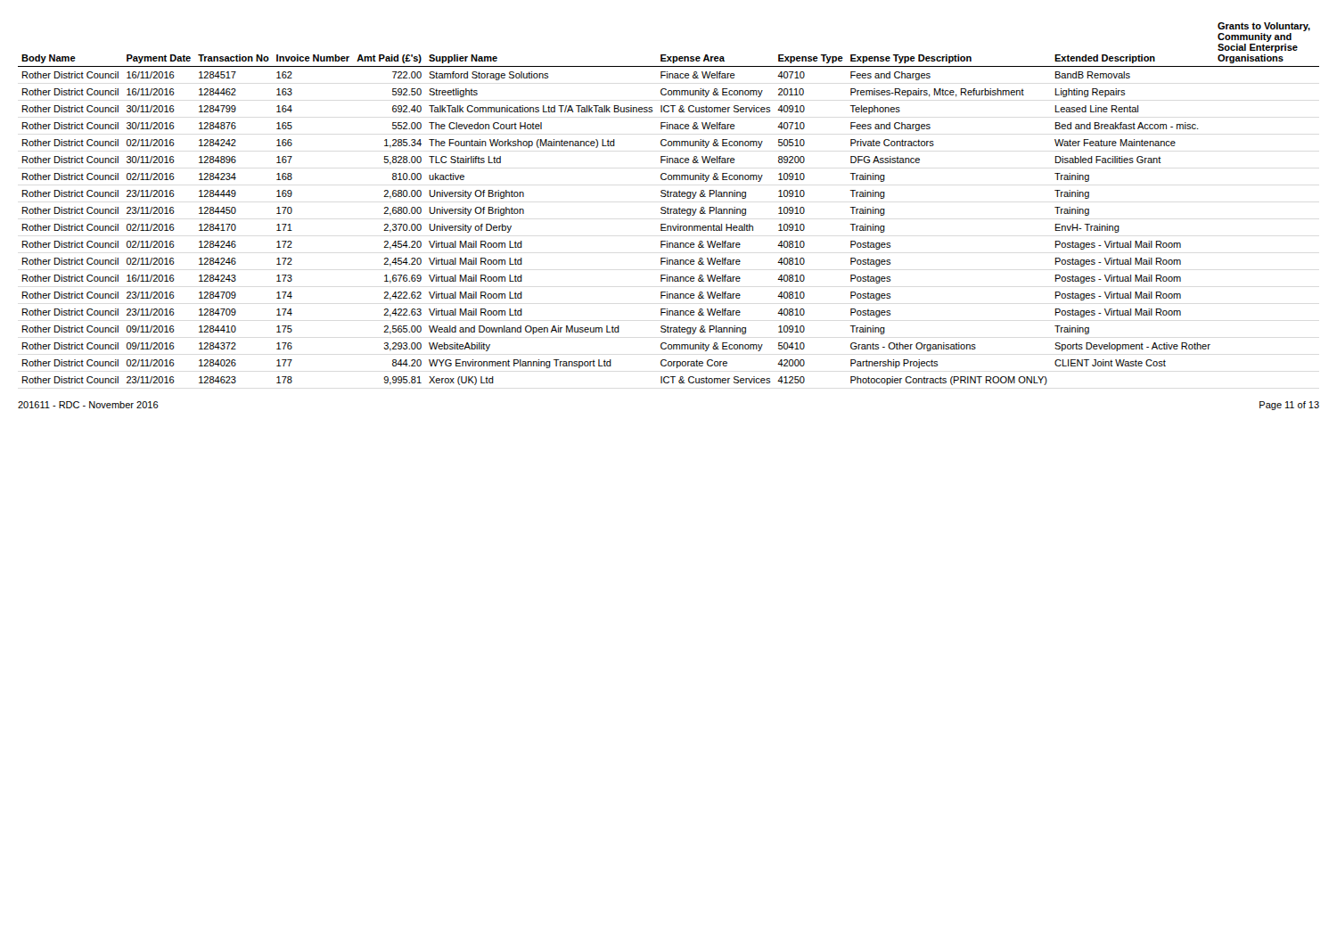| Body Name | Payment Date | Transaction No | Invoice Number | Amt Paid (£'s) | Supplier Name | Expense Area | Expense Type | Expense Type Description | Extended Description | Grants to Voluntary, Community and Social Enterprise Organisations |
| --- | --- | --- | --- | --- | --- | --- | --- | --- | --- | --- |
| Rother District Council | 16/11/2016 | 1284517 | 162 | 722.00 | Stamford Storage Solutions | Finace & Welfare | 40710 | Fees and Charges | BandB Removals | |
| Rother District Council | 16/11/2016 | 1284462 | 163 | 592.50 | Streetlights | Community & Economy | 20110 | Premises-Repairs, Mtce, Refurbishment | Lighting Repairs | |
| Rother District Council | 30/11/2016 | 1284799 | 164 | 692.40 | TalkTalk Communications Ltd T/A TalkTalk Business | ICT & Customer Services | 40910 | Telephones | Leased Line Rental | |
| Rother District Council | 30/11/2016 | 1284876 | 165 | 552.00 | The Clevedon Court Hotel | Finace & Welfare | 40710 | Fees and Charges | Bed and Breakfast Accom - misc. | |
| Rother District Council | 02/11/2016 | 1284242 | 166 | 1,285.34 | The Fountain Workshop (Maintenance) Ltd | Community & Economy | 50510 | Private Contractors | Water Feature Maintenance | |
| Rother District Council | 30/11/2016 | 1284896 | 167 | 5,828.00 | TLC Stairlifts Ltd | Finace & Welfare | 89200 | DFG Assistance | Disabled Facilities Grant | |
| Rother District Council | 02/11/2016 | 1284234 | 168 | 810.00 | ukactive | Community & Economy | 10910 | Training | Training | |
| Rother District Council | 23/11/2016 | 1284449 | 169 | 2,680.00 | University Of Brighton | Strategy & Planning | 10910 | Training | Training | |
| Rother District Council | 23/11/2016 | 1284450 | 170 | 2,680.00 | University Of Brighton | Strategy & Planning | 10910 | Training | Training | |
| Rother District Council | 02/11/2016 | 1284170 | 171 | 2,370.00 | University of Derby | Environmental Health | 10910 | Training | EnvH- Training | |
| Rother District Council | 02/11/2016 | 1284246 | 172 | 2,454.20 | Virtual Mail Room Ltd | Finance & Welfare | 40810 | Postages | Postages - Virtual Mail Room | |
| Rother District Council | 02/11/2016 | 1284246 | 172 | 2,454.20 | Virtual Mail Room Ltd | Finance & Welfare | 40810 | Postages | Postages - Virtual Mail Room | |
| Rother District Council | 16/11/2016 | 1284243 | 173 | 1,676.69 | Virtual Mail Room Ltd | Finance & Welfare | 40810 | Postages | Postages - Virtual Mail Room | |
| Rother District Council | 23/11/2016 | 1284709 | 174 | 2,422.62 | Virtual Mail Room Ltd | Finance & Welfare | 40810 | Postages | Postages - Virtual Mail Room | |
| Rother District Council | 23/11/2016 | 1284709 | 174 | 2,422.63 | Virtual Mail Room Ltd | Finance & Welfare | 40810 | Postages | Postages - Virtual Mail Room | |
| Rother District Council | 09/11/2016 | 1284410 | 175 | 2,565.00 | Weald and Downland Open Air Museum Ltd | Strategy & Planning | 10910 | Training | Training | |
| Rother District Council | 09/11/2016 | 1284372 | 176 | 3,293.00 | WebsiteAbility | Community & Economy | 50410 | Grants - Other Organisations | Sports Development - Active Rother | |
| Rother District Council | 02/11/2016 | 1284026 | 177 | 844.20 | WYG Environment Planning Transport Ltd | Corporate Core | 42000 | Partnership Projects | CLIENT Joint Waste Cost | |
| Rother District Council | 23/11/2016 | 1284623 | 178 | 9,995.81 | Xerox (UK) Ltd | ICT & Customer Services | 41250 | Photocopier Contracts (PRINT ROOM ONLY) | | |
201611 - RDC - November 2016
Page 11 of 13